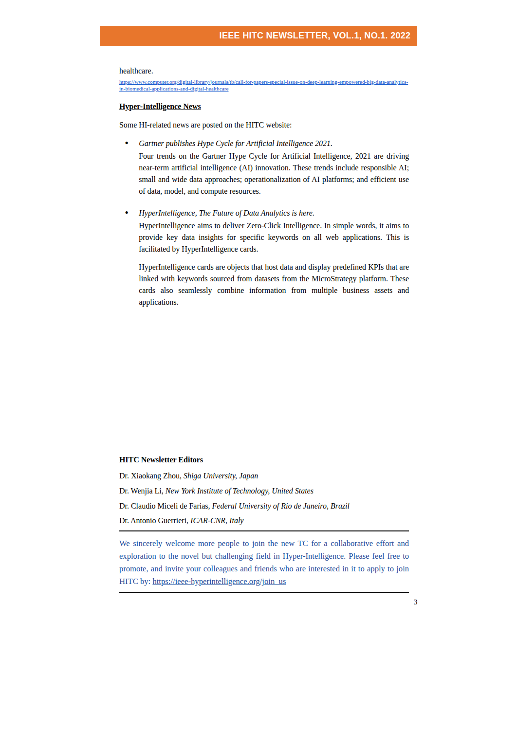IEEE HITC NEWSLETTER, VOL.1, NO.1. 2022
healthcare.
https://www.computer.org/digital-library/journals/tb/call-for-papers-special-issue-on-deep-learning-empowered-big-data-analytics-in-biomedical-applications-and-digital-healthcare
Hyper-Intelligence News
Some HI-related news are posted on the HITC website:
Gartner publishes Hype Cycle for Artificial Intelligence 2021.
Four trends on the Gartner Hype Cycle for Artificial Intelligence, 2021 are driving near-term artificial intelligence (AI) innovation. These trends include responsible AI; small and wide data approaches; operationalization of AI platforms; and efficient use of data, model, and compute resources.
HyperIntelligence, The Future of Data Analytics is here.
HyperIntelligence aims to deliver Zero-Click Intelligence. In simple words, it aims to provide key data insights for specific keywords on all web applications. This is facilitated by HyperIntelligence cards.
HyperIntelligence cards are objects that host data and display predefined KPIs that are linked with keywords sourced from datasets from the MicroStrategy platform. These cards also seamlessly combine information from multiple business assets and applications.
HITC Newsletter Editors
Dr. Xiaokang Zhou, Shiga University, Japan
Dr. Wenjia Li, New York Institute of Technology, United States
Dr. Claudio Miceli de Farias, Federal University of Rio de Janeiro, Brazil
Dr. Antonio Guerrieri, ICAR-CNR, Italy
We sincerely welcome more people to join the new TC for a collaborative effort and exploration to the novel but challenging field in Hyper-Intelligence. Please feel free to promote, and invite your colleagues and friends who are interested in it to apply to join HITC by: https://ieee-hyperintelligence.org/join_us
3